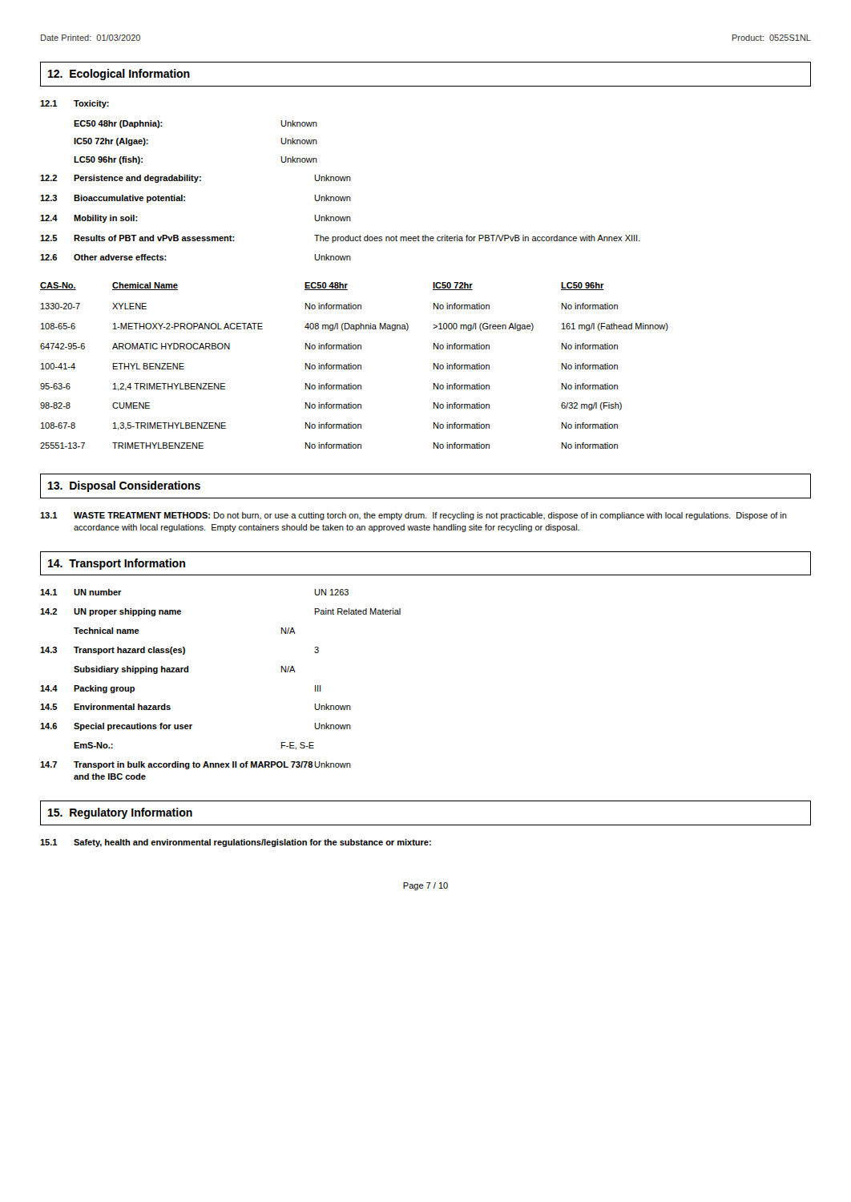Date Printed: 01/03/2020
Product: 0525S1NL
12. Ecological Information
12.1
Toxicity:
EC50 48hr (Daphnia):
Unknown
IC50 72hr (Algae):
Unknown
LC50 96hr (fish):
Unknown
12.2
Persistence and degradability:
Unknown
12.3
Bioaccumulative potential:
Unknown
12.4
Mobility in soil:
Unknown
12.5
Results of PBT and vPvB assessment:
The product does not meet the criteria for PBT/VPvB in accordance with Annex XIII.
12.6
Other adverse effects:
Unknown
| CAS-No. | Chemical Name | EC50 48hr | IC50 72hr | LC50 96hr |
| --- | --- | --- | --- | --- |
| 1330-20-7 | XYLENE | No information | No information | No information |
| 108-65-6 | 1-METHOXY-2-PROPANOL ACETATE | 408 mg/l (Daphnia Magna) | >1000 mg/l (Green Algae) | 161 mg/l (Fathead Minnow) |
| 64742-95-6 | AROMATIC HYDROCARBON | No information | No information | No information |
| 100-41-4 | ETHYL BENZENE | No information | No information | No information |
| 95-63-6 | 1,2,4 TRIMETHYLBENZENE | No information | No information | No information |
| 98-82-8 | CUMENE | No information | No information | 6/32 mg/l (Fish) |
| 108-67-8 | 1,3,5-TRIMETHYLBENZENE | No information | No information | No information |
| 25551-13-7 | TRIMETHYLBENZENE | No information | No information | No information |
13. Disposal Considerations
13.1
WASTE TREATMENT METHODS: Do not burn, or use a cutting torch on, the empty drum. If recycling is not practicable, dispose of in compliance with local regulations. Dispose of in accordance with local regulations. Empty containers should be taken to an approved waste handling site for recycling or disposal.
14. Transport Information
14.1
UN number
UN 1263
14.2
UN proper shipping name
Paint Related Material
Technical name
N/A
14.3
Transport hazard class(es)
3
Subsidiary shipping hazard
N/A
14.4
Packing group
III
14.5
Environmental hazards
Unknown
14.6
Special precautions for user
Unknown
EmS-No.:
F-E, S-E
14.7
Transport in bulk according to Annex II of MARPOL 73/78 and the IBC code
Unknown
15. Regulatory Information
15.1
Safety, health and environmental regulations/legislation for the substance or mixture:
Page 7 / 10